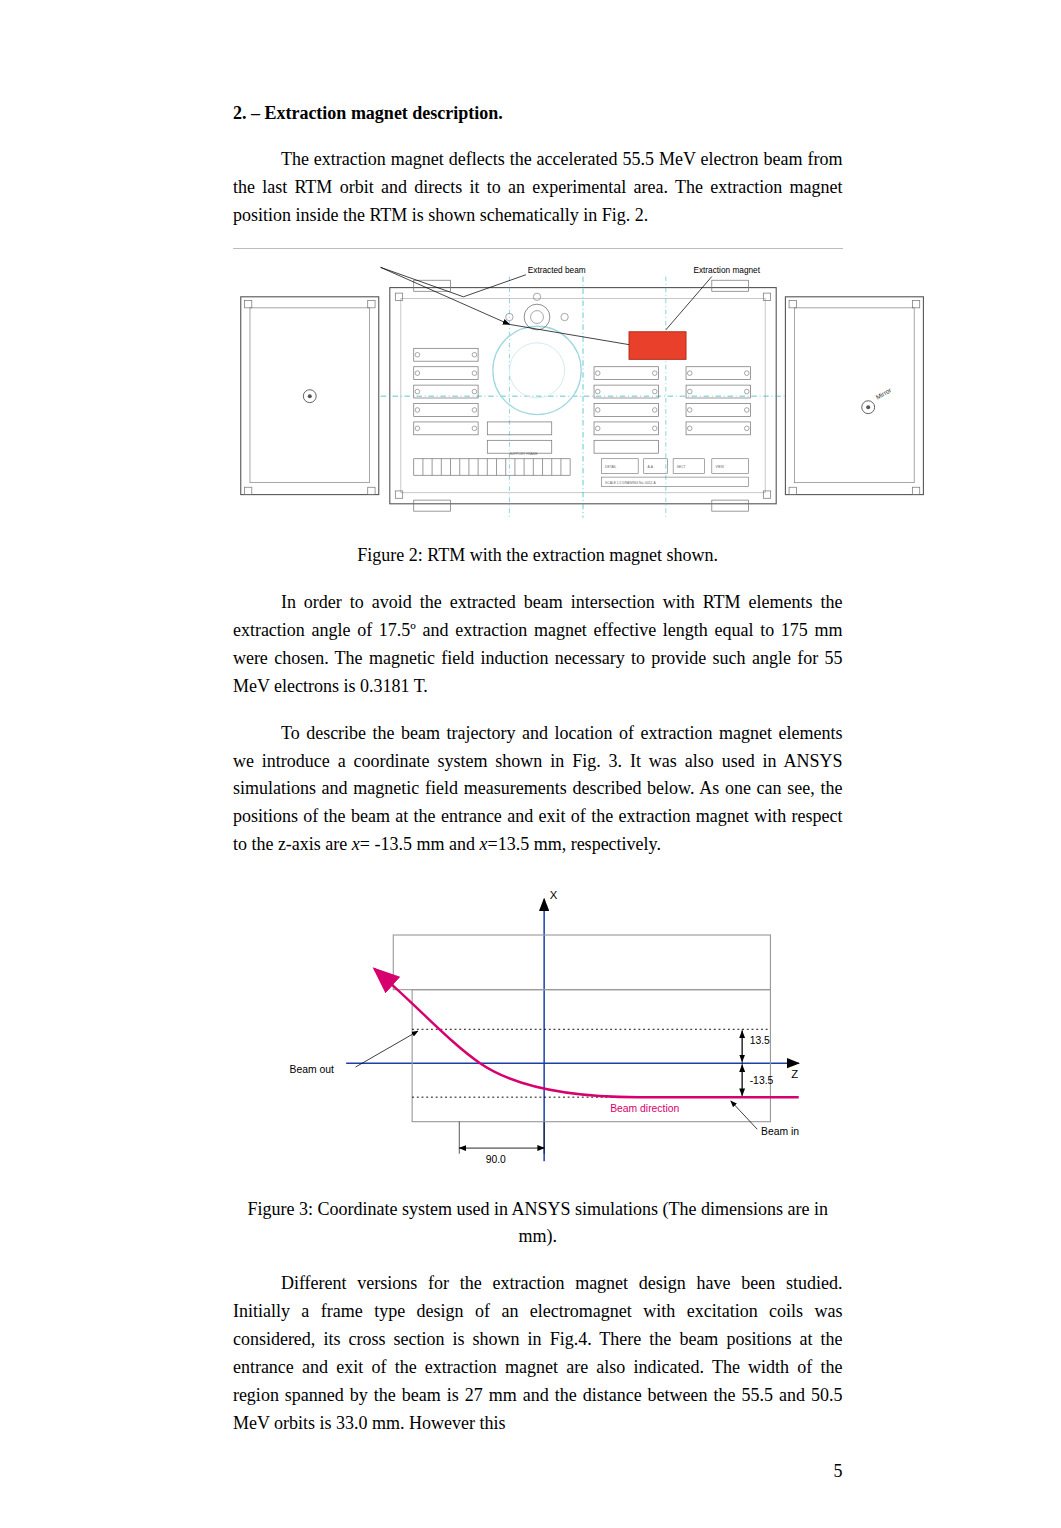2. – Extraction magnet description.
The extraction magnet deflects the accelerated 55.5 MeV electron beam from the last RTM orbit and directs it to an experimental area. The extraction magnet position inside the RTM is shown schematically in Fig. 2.
Mirror Extracted beam Extraction magnet DETAIL A-A SECT VIEW SCALE 1:2 DRAWING No. 0012-A SUPPORT FRAME
Figure 2: RTM with the extraction magnet shown.
In order to avoid the extracted beam intersection with RTM elements the extraction angle of 17.5º and extraction magnet effective length equal to 175 mm were chosen. The magnetic field induction necessary to provide such angle for 55 MeV electrons is 0.3181 T.
To describe the beam trajectory and location of extraction magnet elements we introduce a coordinate system shown in Fig. 3. It was also used in ANSYS simulations and magnetic field measurements described below. As one can see, the positions of the beam at the entrance and exit of the extraction magnet with respect to the z-axis are x= -13.5 mm and x=13.5 mm, respectively.
X Z 13.5 -13.5 Beam direction Beam in Beam out 90.0
Figure 3: Coordinate system used in ANSYS simulations (The dimensions are in mm).
Different versions for the extraction magnet design have been studied. Initially a frame type design of an electromagnet with excitation coils was considered, its cross section is shown in Fig.4. There the beam positions at the entrance and exit of the extraction magnet are also indicated. The width of the region spanned by the beam is 27 mm and the distance between the 55.5 and 50.5 MeV orbits is 33.0 mm. However this
5